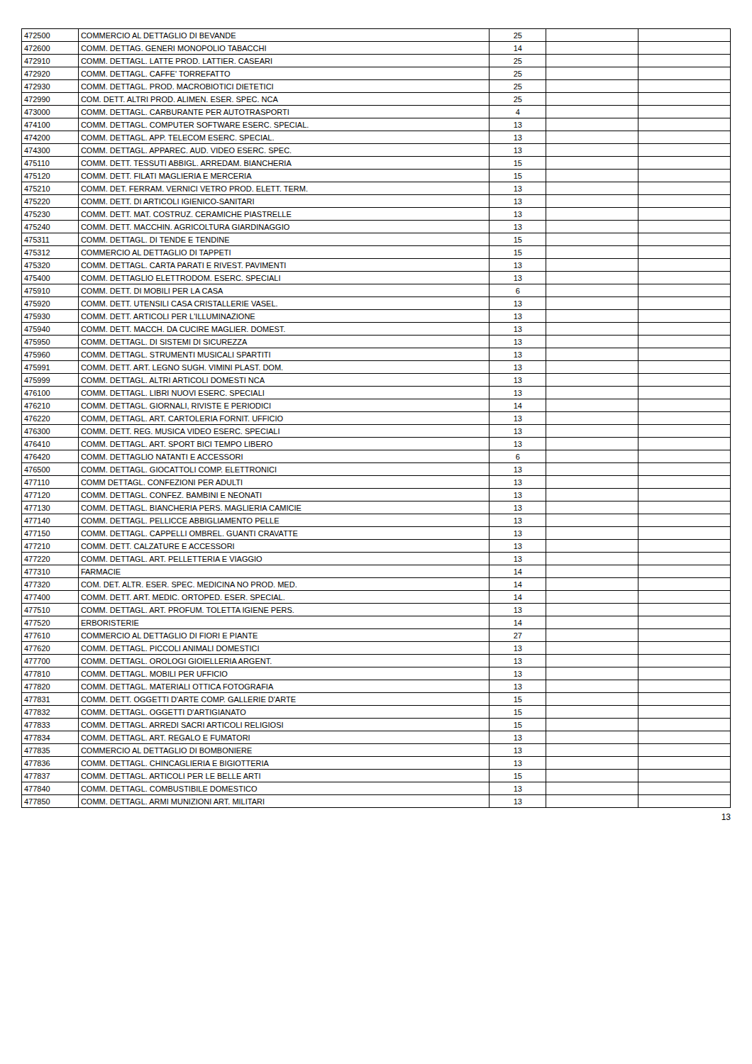| 472500 | COMMERCIO AL DETTAGLIO DI BEVANDE | 25 | | |
| 472600 | COMM. DETTAG. GENERI MONOPOLIO TABACCHI | 14 | | |
| 472910 | COMM. DETTAGL. LATTE PROD. LATTIER. CASEARI | 25 | | |
| 472920 | COMM. DETTAGL. CAFFE' TORREFATTO | 25 | | |
| 472930 | COMM. DETTAGL. PROD. MACROBIOTICI DIETETICI | 25 | | |
| 472990 | COM. DETT. ALTRI PROD. ALIMEN. ESER. SPEC. NCA | 25 | | |
| 473000 | COMM. DETTAGL. CARBURANTE PER AUTOTRASPORTI | 4 | | |
| 474100 | COMM. DETTAGL. COMPUTER SOFTWARE ESERC. SPECIAL. | 13 | | |
| 474200 | COMM. DETTAGL. APP. TELECOM ESERC. SPECIAL. | 13 | | |
| 474300 | COMM. DETTAGL. APPAREC. AUD. VIDEO ESERC. SPEC. | 13 | | |
| 475110 | COMM. DETT. TESSUTI ABBIGL. ARREDAM. BIANCHERIA | 15 | | |
| 475120 | COMM. DETT. FILATI MAGLIERIA E MERCERIA | 15 | | |
| 475210 | COMM. DET. FERRAM. VERNICI VETRO PROD. ELETT. TERM. | 13 | | |
| 475220 | COMM. DETT. DI ARTICOLI IGIENICO-SANITARI | 13 | | |
| 475230 | COMM. DETT. MAT. COSTRUZ. CERAMICHE PIASTRELLE | 13 | | |
| 475240 | COMM. DETT. MACCHIN. AGRICOLTURA GIARDINAGGIO | 13 | | |
| 475311 | COMM. DETTAGL. DI TENDE E TENDINE | 15 | | |
| 475312 | COMMERCIO AL DETTAGLIO DI TAPPETI | 15 | | |
| 475320 | COMM. DETTAGL. CARTA PARATI E RIVEST. PAVIMENTI | 13 | | |
| 475400 | COMM. DETTAGLIO ELETTRODOM. ESERC. SPECIALI | 13 | | |
| 475910 | COMM. DETT. DI MOBILI PER LA CASA | 6 | | |
| 475920 | COMM. DETT. UTENSILI CASA CRISTALLERIE VASEL. | 13 | | |
| 475930 | COMM. DETT. ARTICOLI PER L'ILLUMINAZIONE | 13 | | |
| 475940 | COMM. DETT. MACCH. DA CUCIRE MAGLIER. DOMEST. | 13 | | |
| 475950 | COMM. DETTAGL. DI SISTEMI DI SICUREZZA | 13 | | |
| 475960 | COMM. DETTAGL. STRUMENTI MUSICALI SPARTITI | 13 | | |
| 475991 | COMM. DETT. ART. LEGNO SUGH. VIMINI PLAST. DOM. | 13 | | |
| 475999 | COMM. DETTAGL. ALTRI ARTICOLI DOMESTI NCA | 13 | | |
| 476100 | COMM. DETTAGL. LIBRI NUOVI ESERC. SPECIALI | 13 | | |
| 476210 | COMM. DETTAGL. GIORNALI, RIVISTE E PERIODICI | 14 | | |
| 476220 | COMM, DETTAGL. ART. CARTOLERIA FORNIT. UFFICIO | 13 | | |
| 476300 | COMM. DETT. REG. MUSICA VIDEO ESERC. SPECIALI | 13 | | |
| 476410 | COMM. DETTAGL. ART. SPORT BICI TEMPO LIBERO | 13 | | |
| 476420 | COMM. DETTAGLIO NATANTI E ACCESSORI | 6 | | |
| 476500 | COMM. DETTAGL. GIOCATTOLI COMP. ELETTRONICI | 13 | | |
| 477110 | COMM DETTAGL. CONFEZIONI PER ADULTI | 13 | | |
| 477120 | COMM. DETTAGL. CONFEZ. BAMBINI E NEONATI | 13 | | |
| 477130 | COMM. DETTAGL. BIANCHERIA PERS. MAGLIERIA CAMICIE | 13 | | |
| 477140 | COMM. DETTAGL. PELLICCE ABBIGLIAMENTO PELLE | 13 | | |
| 477150 | COMM. DETTAGL. CAPPELLI OMBREL. GUANTI CRAVATTE | 13 | | |
| 477210 | COMM. DETT. CALZATURE E ACCESSORI | 13 | | |
| 477220 | COMM. DETTAGL. ART. PELLETTERIA E VIAGGIO | 13 | | |
| 477310 | FARMACIE | 14 | | |
| 477320 | COM. DET. ALTR. ESER. SPEC. MEDICINA NO PROD. MED. | 14 | | |
| 477400 | COMM. DETT. ART. MEDIC. ORTOPED. ESER. SPECIAL. | 14 | | |
| 477510 | COMM. DETTAGL. ART. PROFUM. TOLETTA IGIENE PERS. | 13 | | |
| 477520 | ERBORISTERIE | 14 | | |
| 477610 | COMMERCIO AL DETTAGLIO DI FIORI E PIANTE | 27 | | |
| 477620 | COMM. DETTAGL. PICCOLI ANIMALI DOMESTICI | 13 | | |
| 477700 | COMM. DETTAGL. OROLOGI GIOIELLERIA ARGENT. | 13 | | |
| 477810 | COMM. DETTAGL. MOBILI PER UFFICIO | 13 | | |
| 477820 | COMM. DETTAGL. MATERIALI OTTICA FOTOGRAFIA | 13 | | |
| 477831 | COMM. DETT. OGGETTI D'ARTE COMP. GALLERIE D'ARTE | 15 | | |
| 477832 | COMM. DETTAGL. OGGETTI D'ARTIGIANATO | 15 | | |
| 477833 | COMM. DETTAGL. ARREDI SACRI ARTICOLI RELIGIOSI | 15 | | |
| 477834 | COMM. DETTAGL. ART. REGALO E FUMATORI | 13 | | |
| 477835 | COMMERCIO AL DETTAGLIO DI BOMBONIERE | 13 | | |
| 477836 | COMM. DETTAGL. CHINCAGLIERIA E BIGIOTTERIA | 13 | | |
| 477837 | COMM. DETTAGL. ARTICOLI PER LE BELLE ARTI | 15 | | |
| 477840 | COMM. DETTAGL. COMBUSTIBILE DOMESTICO | 13 | | |
| 477850 | COMM. DETTAGL. ARMI MUNIZIONI ART. MILITARI | 13 | | |
13